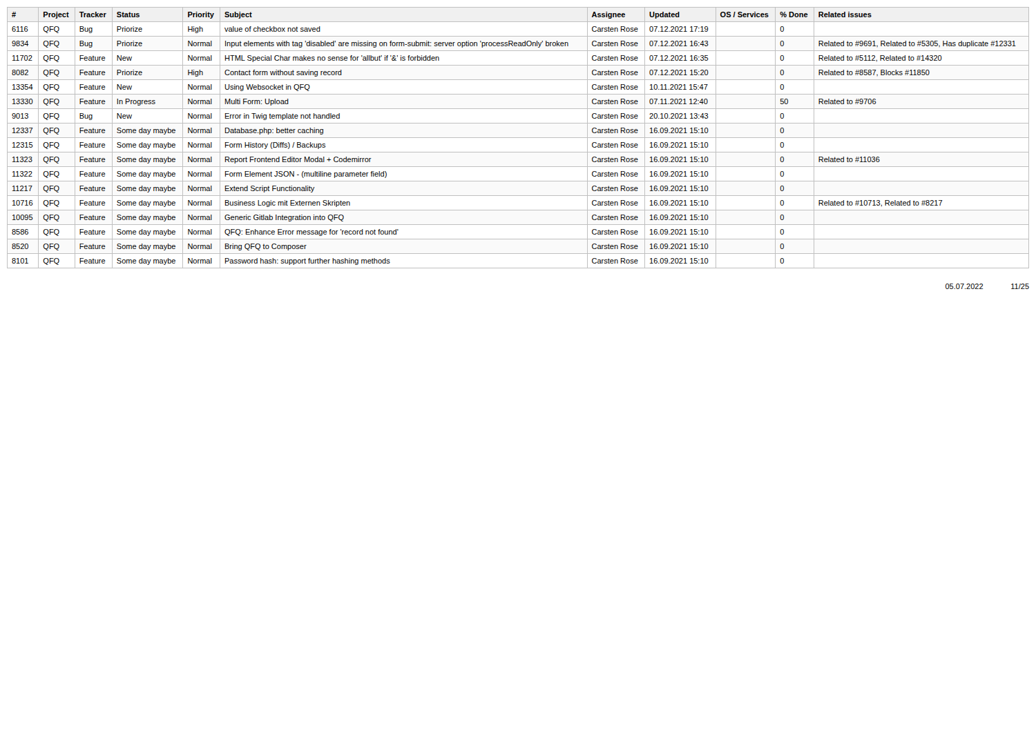| # | Project | Tracker | Status | Priority | Subject | Assignee | Updated | OS / Services | % Done | Related issues |
| --- | --- | --- | --- | --- | --- | --- | --- | --- | --- | --- |
| 6116 | QFQ | Bug | Priorize | High | value of checkbox not saved | Carsten Rose | 07.12.2021 17:19 | | 0 | |
| 9834 | QFQ | Bug | Priorize | Normal | Input elements with tag 'disabled' are missing on form-submit: server option 'processReadOnly' broken | Carsten Rose | 07.12.2021 16:43 | | 0 | Related to #9691, Related to #5305, Has duplicate #12331 |
| 11702 | QFQ | Feature | New | Normal | HTML Special Char makes no sense for 'allbut' if '&' is forbidden | Carsten Rose | 07.12.2021 16:35 | | 0 | Related to #5112, Related to #14320 |
| 8082 | QFQ | Feature | Priorize | High | Contact form without saving record | Carsten Rose | 07.12.2021 15:20 | | 0 | Related to #8587, Blocks #11850 |
| 13354 | QFQ | Feature | New | Normal | Using Websocket in QFQ | Carsten Rose | 10.11.2021 15:47 | | 0 | |
| 13330 | QFQ | Feature | In Progress | Normal | Multi Form: Upload | Carsten Rose | 07.11.2021 12:40 | | 50 | Related to #9706 |
| 9013 | QFQ | Bug | New | Normal | Error in Twig template not handled | Carsten Rose | 20.10.2021 13:43 | | 0 | |
| 12337 | QFQ | Feature | Some day maybe | Normal | Database.php: better caching | Carsten Rose | 16.09.2021 15:10 | | 0 | |
| 12315 | QFQ | Feature | Some day maybe | Normal | Form History (Diffs) / Backups | Carsten Rose | 16.09.2021 15:10 | | 0 | |
| 11323 | QFQ | Feature | Some day maybe | Normal | Report Frontend Editor Modal + Codemirror | Carsten Rose | 16.09.2021 15:10 | | 0 | Related to #11036 |
| 11322 | QFQ | Feature | Some day maybe | Normal | Form Element JSON - (multiline parameter field) | Carsten Rose | 16.09.2021 15:10 | | 0 | |
| 11217 | QFQ | Feature | Some day maybe | Normal | Extend Script Functionality | Carsten Rose | 16.09.2021 15:10 | | 0 | |
| 10716 | QFQ | Feature | Some day maybe | Normal | Business Logic mit Externen Skripten | Carsten Rose | 16.09.2021 15:10 | | 0 | Related to #10713, Related to #8217 |
| 10095 | QFQ | Feature | Some day maybe | Normal | Generic Gitlab Integration into QFQ | Carsten Rose | 16.09.2021 15:10 | | 0 | |
| 8586 | QFQ | Feature | Some day maybe | Normal | QFQ: Enhance Error message for 'record not found' | Carsten Rose | 16.09.2021 15:10 | | 0 | |
| 8520 | QFQ | Feature | Some day maybe | Normal | Bring QFQ to Composer | Carsten Rose | 16.09.2021 15:10 | | 0 | |
| 8101 | QFQ | Feature | Some day maybe | Normal | Password hash: support further hashing methods | Carsten Rose | 16.09.2021 15:10 | | 0 | |
05.07.2022 11/25